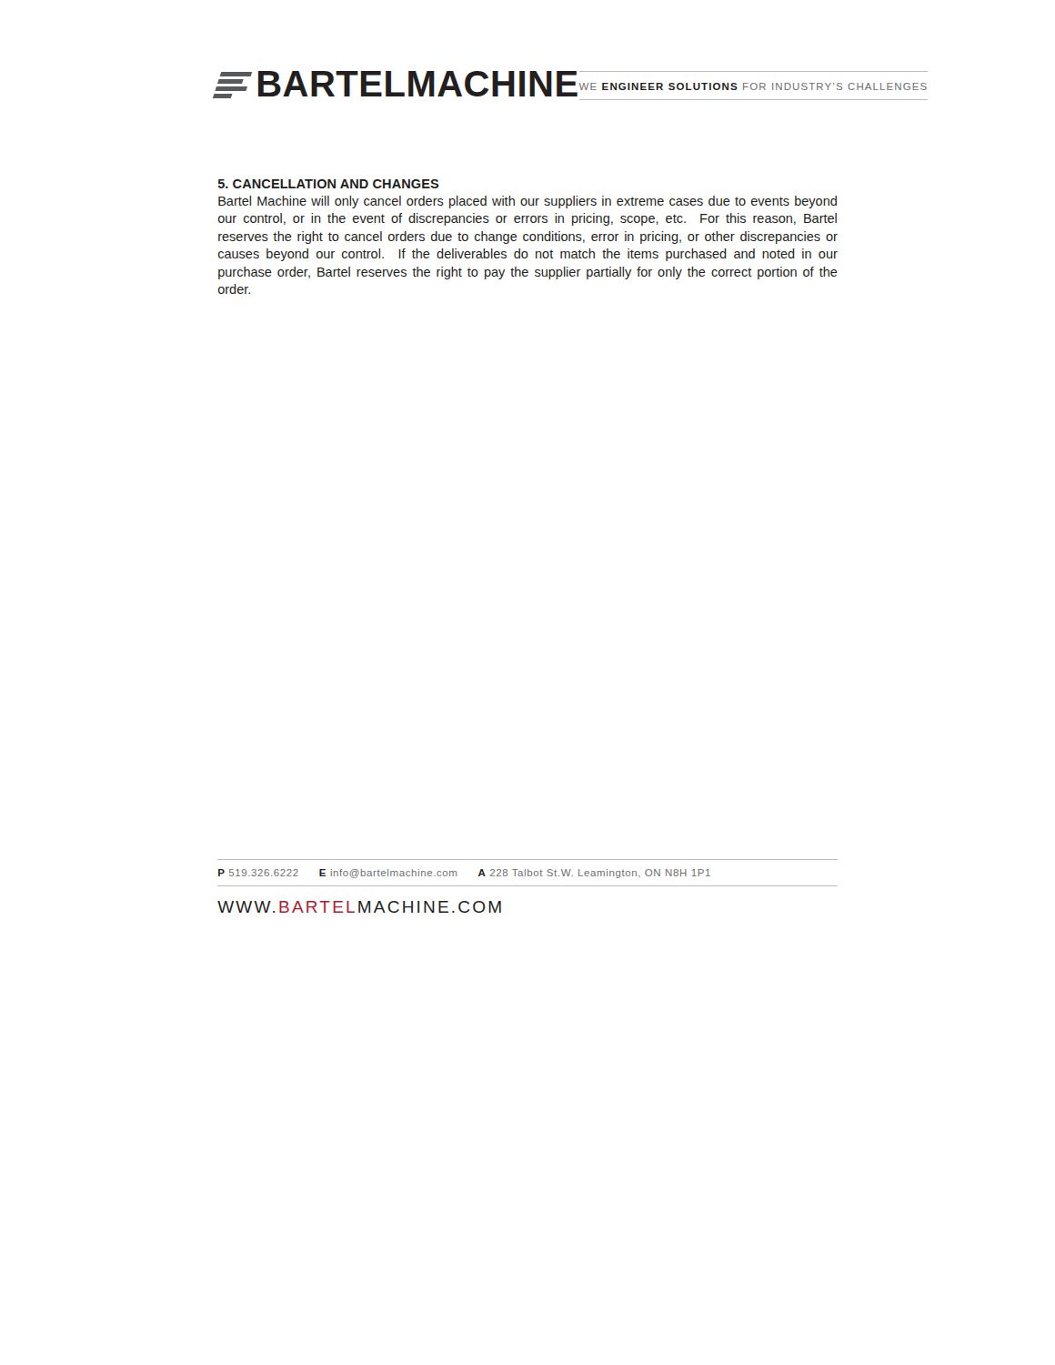BARTEL MACHINE
WE ENGINEER SOLUTIONS FOR INDUSTRY’S CHALLENGES
5. CANCELLATION AND CHANGES
Bartel Machine will only cancel orders placed with our suppliers in extreme cases due to events beyond our control, or in the event of discrepancies or errors in pricing, scope, etc. For this reason, Bartel reserves the right to cancel orders due to change conditions, error in pricing, or other discrepancies or causes beyond our control. If the deliverables do not match the items purchased and noted in our purchase order, Bartel reserves the right to pay the supplier partially for only the correct portion of the order.
P 519.326.6222 E info@bartelmachine.com A 228 Talbot St.W. Leamington, ON N8H 1P1
WWW.BARTELMACHINE.COM